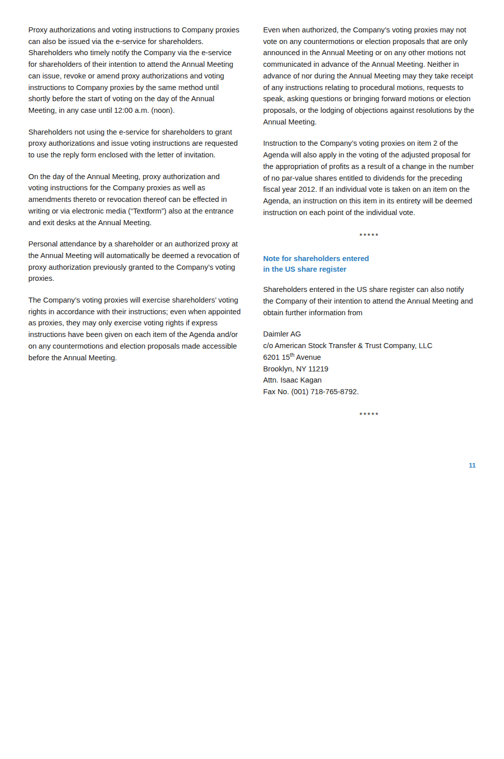Proxy authorizations and voting instructions to Company proxies can also be issued via the e-service for shareholders. Shareholders who timely notify the Company via the e-service for shareholders of their intention to attend the Annual Meeting can issue, revoke or amend proxy authorizations and voting instructions to Company proxies by the same method until shortly before the start of voting on the day of the Annual Meeting, in any case until 12:00 a.m. (noon).
Shareholders not using the e-service for shareholders to grant proxy authorizations and issue voting instructions are requested to use the reply form enclosed with the letter of invitation.
On the day of the Annual Meeting, proxy authorization and voting instructions for the Company proxies as well as amendments thereto or revocation thereof can be effected in writing or via electronic media (“Textform”) also at the entrance and exit desks at the Annual Meeting.
Personal attendance by a shareholder or an authorized proxy at the Annual Meeting will automatically be deemed a revocation of proxy authorization previously granted to the Company’s voting proxies.
The Company’s voting proxies will exercise shareholders’ voting rights in accordance with their instructions; even when appointed as proxies, they may only exercise voting rights if express instructions have been given on each item of the Agenda and/or on any countermotions and election proposals made accessible before the Annual Meeting.
Even when authorized, the Company’s voting proxies may not vote on any countermotions or election proposals that are only announced in the Annual Meeting or on any other motions not communicated in advance of the Annual Meeting. Neither in advance of nor during the Annual Meeting may they take receipt of any instructions relating to procedural motions, requests to speak, asking questions or bringing forward motions or election proposals, or the lodging of objections against resolutions by the Annual Meeting.
Instruction to the Company’s voting proxies on item 2 of the Agenda will also apply in the voting of the adjusted proposal for the appropriation of profits as a result of a change in the number of no par-value shares entitled to dividends for the preceding fiscal year 2012. If an individual vote is taken on an item on the Agenda, an instruction on this item in its entirety will be deemed instruction on each point of the individual vote.
*****
Note for shareholders entered
in the US share register
Shareholders entered in the US share register can also notify the Company of their intention to attend the Annual Meeting and obtain further information from
Daimler AG c/o American Stock Transfer & Trust Company, LLC 6201 15th Avenue Brooklyn, NY 11219 Attn. Isaac Kagan Fax No. (001) 718-765-8792.
*****
11